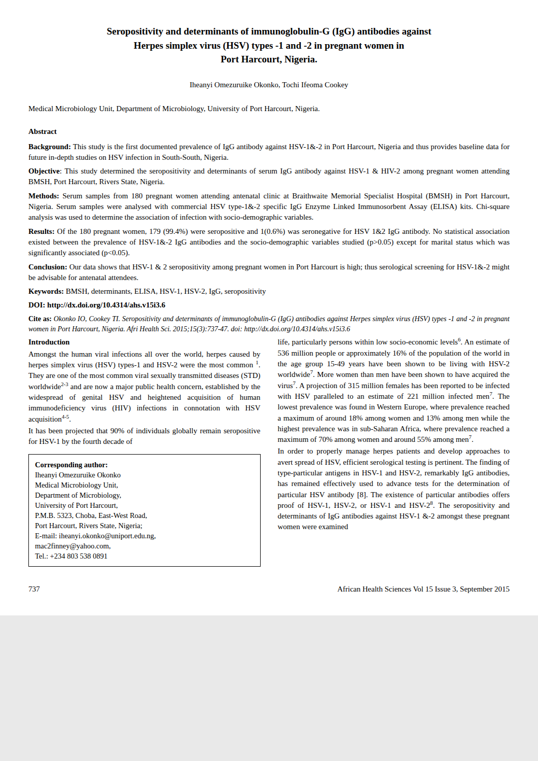Seropositivity and determinants of immunoglobulin-G (IgG) antibodies against
Herpes simplex virus (HSV) types -1 and -2 in pregnant women in
Port Harcourt, Nigeria.
Iheanyi Omezuruike Okonko, Tochi Ifeoma Cookey
Medical Microbiology Unit, Department of Microbiology, University of Port Harcourt, Nigeria.
Abstract
Background: This study is the first documented prevalence of IgG antibody against HSV-1&-2 in Port Harcourt, Nigeria and thus provides baseline data for future in-depth studies on HSV infection in South-South, Nigeria.
Objective: This study determined the seropositivity and determinants of serum IgG antibody against HSV-1 & HIV-2 among pregnant women attending BMSH, Port Harcourt, Rivers State, Nigeria.
Methods: Serum samples from 180 pregnant women attending antenatal clinic at Braithwaite Memorial Specialist Hospital (BMSH) in Port Harcourt, Nigeria. Serum samples were analysed with commercial HSV type-1&-2 specific IgG Enzyme Linked Immunosorbent Assay (ELISA) kits. Chi-square analysis was used to determine the association of infection with socio-demographic variables.
Results: Of the 180 pregnant women, 179 (99.4%) were seropositive and 1(0.6%) was seronegative for HSV 1&2 IgG antibody. No statistical association existed between the prevalence of HSV-1&-2 IgG antibodies and the socio-demographic variables studied (p>0.05) except for marital status which was significantly associated (p<0.05).
Conclusion: Our data shows that HSV-1 & 2 seropositivity among pregnant women in Port Harcourt is high; thus serological screening for HSV-1&-2 might be advisable for antenatal attendees.
Keywords: BMSH, determinants, ELISA, HSV-1, HSV-2, IgG, seropositivity
DOI: http://dx.doi.org/10.4314/ahs.v15i3.6
Cite as: Okonko IO, Cookey TI. Seropositivity and determinants of immunoglobulin-G (IgG) antibodies against Herpes simplex virus (HSV) types -1 and -2 in pregnant women in Port Harcourt, Nigeria. Afri Health Sci. 2015;15(3):737-47. doi: http://dx.doi.org/10.4314/ahs.v15i3.6
Introduction
Amongst the human viral infections all over the world, herpes caused by herpes simplex virus (HSV) types-1 and HSV-2 were the most common 1. They are one of the most common viral sexually transmitted diseases (STD) worldwide2-3 and are now a major public health concern, established by the widespread of genital HSV and heightened acquisition of human immunodeficiency virus (HIV) infections in connotation with HSV acquisition4-5.
It has been projected that 90% of individuals globally remain seropositive for HSV-1 by the fourth decade of
Corresponding author:
Iheanyi Omezuruike Okonko
Medical Microbiology Unit,
Department of Microbiology,
University of Port Harcourt,
P.M.B. 5323, Choba, East-West Road,
Port Harcourt, Rivers State, Nigeria;
E-mail: iheanyi.okonko@uniport.edu.ng,
mac2finney@yahoo.com,
Tel.: +234 803 538 0891
life, particularly persons within low socio-economic levels6. An estimate of 536 million people or approximately 16% of the population of the world in the age group 15-49 years have been shown to be living with HSV-2 worldwide7. More women than men have been shown to have acquired the virus7. A projection of 315 million females has been reported to be infected with HSV paralleled to an estimate of 221 million infected men7. The lowest prevalence was found in Western Europe, where prevalence reached a maximum of around 18% among women and 13% among men while the highest prevalence was in sub-Saharan Africa, where prevalence reached a maximum of 70% among women and around 55% among men7.
In order to properly manage herpes patients and develop approaches to avert spread of HSV, efficient serological testing is pertinent. The finding of type-particular antigens in HSV-1 and HSV-2, remarkably IgG antibodies, has remained effectively used to advance tests for the determination of particular HSV antibody [8]. The existence of particular antibodies offers proof of HSV-1, HSV-2, or HSV-1 and HSV-28. The seropositivity and determinants of IgG antibodies against HSV-1 &-2 amongst these pregnant women were examined
737 African Health Sciences Vol 15 Issue 3, September 2015